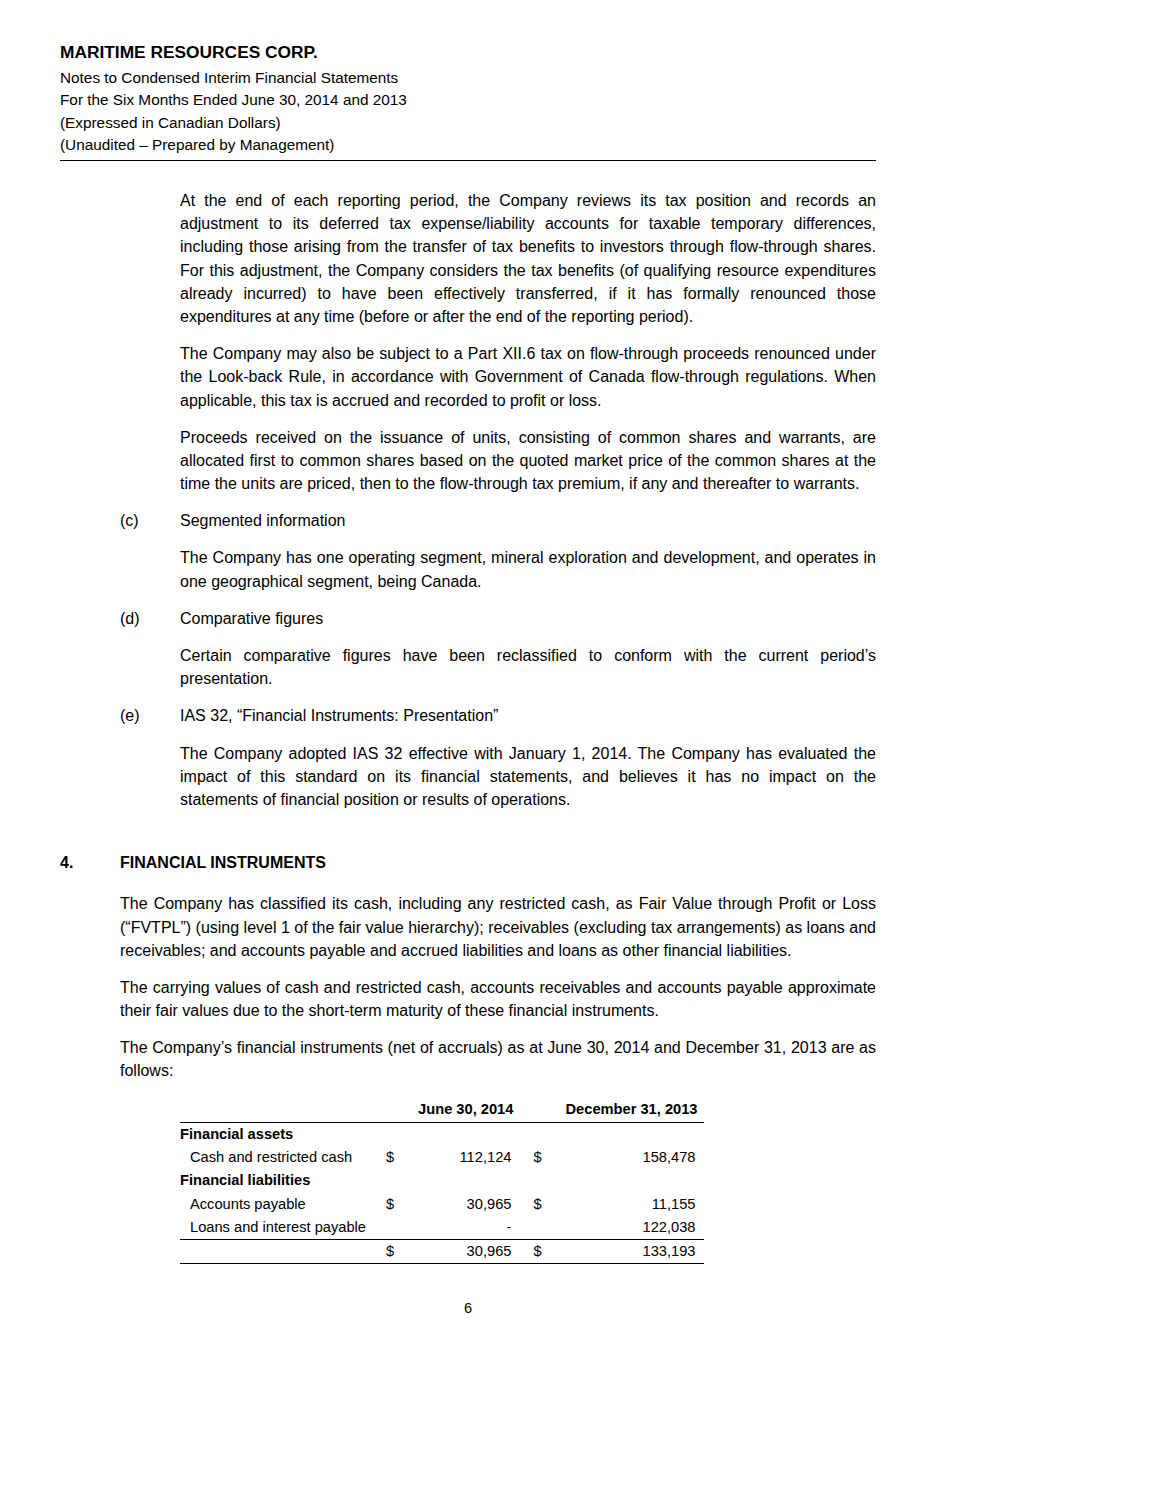MARITIME RESOURCES CORP.
Notes to Condensed Interim Financial Statements
For the Six Months Ended June 30, 2014 and 2013
(Expressed in Canadian Dollars)
(Unaudited – Prepared by Management)
At the end of each reporting period, the Company reviews its tax position and records an adjustment to its deferred tax expense/liability accounts for taxable temporary differences, including those arising from the transfer of tax benefits to investors through flow-through shares. For this adjustment, the Company considers the tax benefits (of qualifying resource expenditures already incurred) to have been effectively transferred, if it has formally renounced those expenditures at any time (before or after the end of the reporting period).
The Company may also be subject to a Part XII.6 tax on flow-through proceeds renounced under the Look-back Rule, in accordance with Government of Canada flow-through regulations. When applicable, this tax is accrued and recorded to profit or loss.
Proceeds received on the issuance of units, consisting of common shares and warrants, are allocated first to common shares based on the quoted market price of the common shares at the time the units are priced, then to the flow-through tax premium, if any and thereafter to warrants.
(c)
Segmented information
The Company has one operating segment, mineral exploration and development, and operates in one geographical segment, being Canada.
(d)
Comparative figures
Certain comparative figures have been reclassified to conform with the current period’s presentation.
(e)
IAS 32, “Financial Instruments: Presentation”
The Company adopted IAS 32 effective with January 1, 2014. The Company has evaluated the impact of this standard on its financial statements, and believes it has no impact on the statements of financial position or results of operations.
4.
FINANCIAL INSTRUMENTS
The Company has classified its cash, including any restricted cash, as Fair Value through Profit or Loss (“FVTPL”) (using level 1 of the fair value hierarchy); receivables (excluding tax arrangements) as loans and receivables; and accounts payable and accrued liabilities and loans as other financial liabilities.
The carrying values of cash and restricted cash, accounts receivables and accounts payable approximate their fair values due to the short-term maturity of these financial instruments.
The Company’s financial instruments (net of accruals) as at June 30, 2014 and December 31, 2013 are as follows:
| | | June 30, 2014 | | December 31, 2013 |
| --- | --- | --- | --- | --- |
| Financial assets |
| Cash and restricted cash | $ | 112,124 | $ | 158,478 |
| Financial liabilities |
| Accounts payable | $ | 30,965 | $ | 11,155 |
| Loans and interest payable | | - | | 122,038 |
| | $ | 30,965 | $ | 133,193 |
6